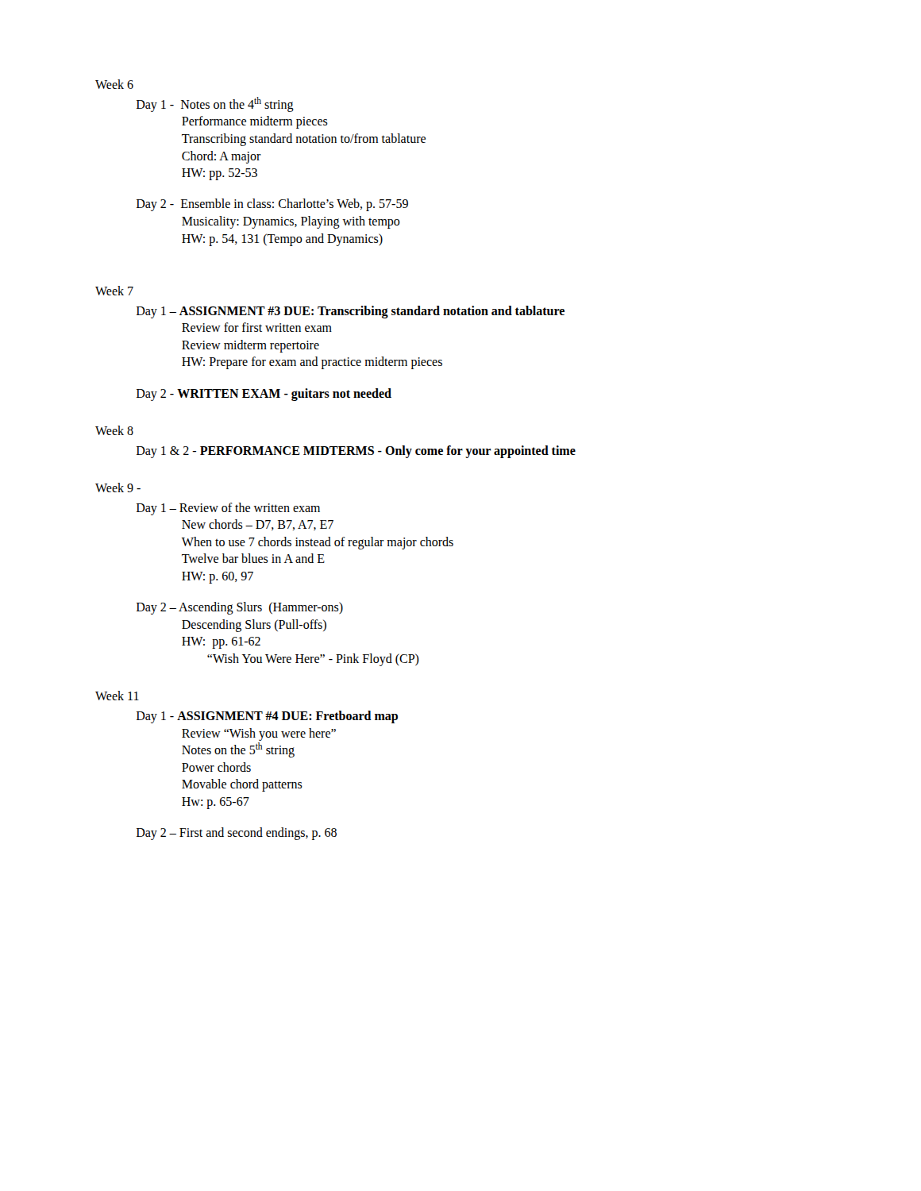Week 6
Day 1 - Notes on the 4th string Performance midterm pieces Transcribing standard notation to/from tablature Chord: A major HW: pp. 52-53
Day 2 - Ensemble in class: Charlotte’s Web, p. 57-59 Musicality: Dynamics, Playing with tempo HW: p. 54, 131 (Tempo and Dynamics)
Week 7
Day 1 – ASSIGNMENT #3 DUE: Transcribing standard notation and tablature Review for first written exam Review midterm repertoire HW: Prepare for exam and practice midterm pieces
Day 2 - WRITTEN EXAM - guitars not needed
Week 8
Day 1 & 2 - PERFORMANCE MIDTERMS - Only come for your appointed time
Week 9 -
Day 1 – Review of the written exam New chords – D7, B7, A7, E7 When to use 7 chords instead of regular major chords Twelve bar blues in A and E HW: p. 60, 97
Day 2 – Ascending Slurs (Hammer-ons) Descending Slurs (Pull-offs) HW: pp. 61-62 “Wish You Were Here” - Pink Floyd (CP)
Week 11
Day 1 - ASSIGNMENT #4 DUE: Fretboard map Review “Wish you were here” Notes on the 5th string Power chords Movable chord patterns Hw: p. 65-67
Day 2 – First and second endings, p. 68